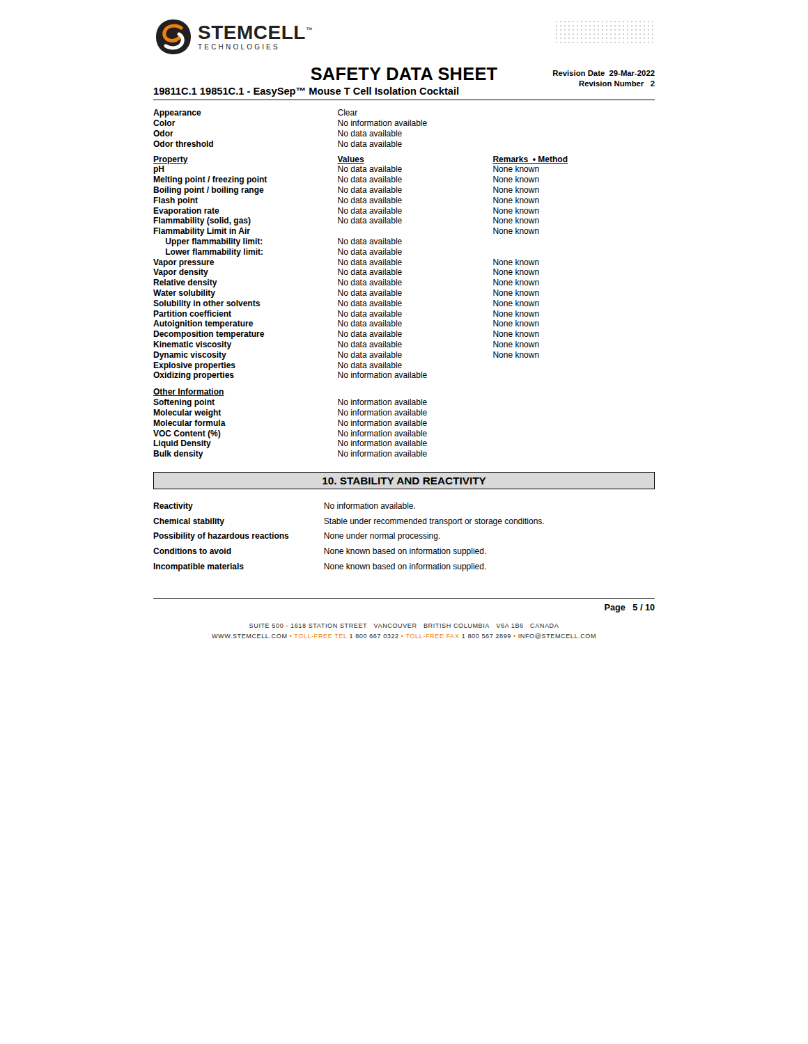STEMCELL™
TECHNOLOGIES
SAFETY DATA SHEET
Revision Date 29-Mar-2022
Revision Number 2
19811C.1 19851C.1 - EasySep™ Mouse T Cell Isolation Cocktail
| Appearance | Clear | |
| Color | No information available | |
| Odor | No data available | |
| Odor threshold | No data available | |
| Property | Values | Remarks • Method |
| pH | No data available | None known |
| Melting point / freezing point | No data available | None known |
| Boiling point / boiling range | No data available | None known |
| Flash point | No data available | None known |
| Evaporation rate | No data available | None known |
| Flammability (solid, gas) | No data available | None known |
| Flammability Limit in Air | | None known |
| Upper flammability limit: | No data available | |
| Lower flammability limit: | No data available | |
| Vapor pressure | No data available | None known |
| Vapor density | No data available | None known |
| Relative density | No data available | None known |
| Water solubility | No data available | None known |
| Solubility in other solvents | No data available | None known |
| Partition coefficient | No data available | None known |
| Autoignition temperature | No data available | None known |
| Decomposition temperature | No data available | None known |
| Kinematic viscosity | No data available | None known |
| Dynamic viscosity | No data available | None known |
| Explosive properties | No data available | |
| Oxidizing properties | No information available | |
| Other Information | | |
| Softening point | No information available | |
| Molecular weight | No information available | |
| Molecular formula | No information available | |
| VOC Content (%) | No information available | |
| Liquid Density | No information available | |
| Bulk density | No information available | |
10. STABILITY AND REACTIVITY
| Reactivity | No information available. |
| Chemical stability | Stable under recommended transport or storage conditions. |
| Possibility of hazardous reactions | None under normal processing. |
| Conditions to avoid | None known based on information supplied. |
| Incompatible materials | None known based on information supplied. |
Page 5 / 10
SUITE 500 - 1618 STATION STREET VANCOUVER BRITISH COLUMBIA V6A 1B6 CANADA
WWW.STEMCELL.COM•TOLL-FREE TEL 1 800 667 0322•TOLL-FREE FAX 1 800 567 2899•INFO@STEMCELL.COM